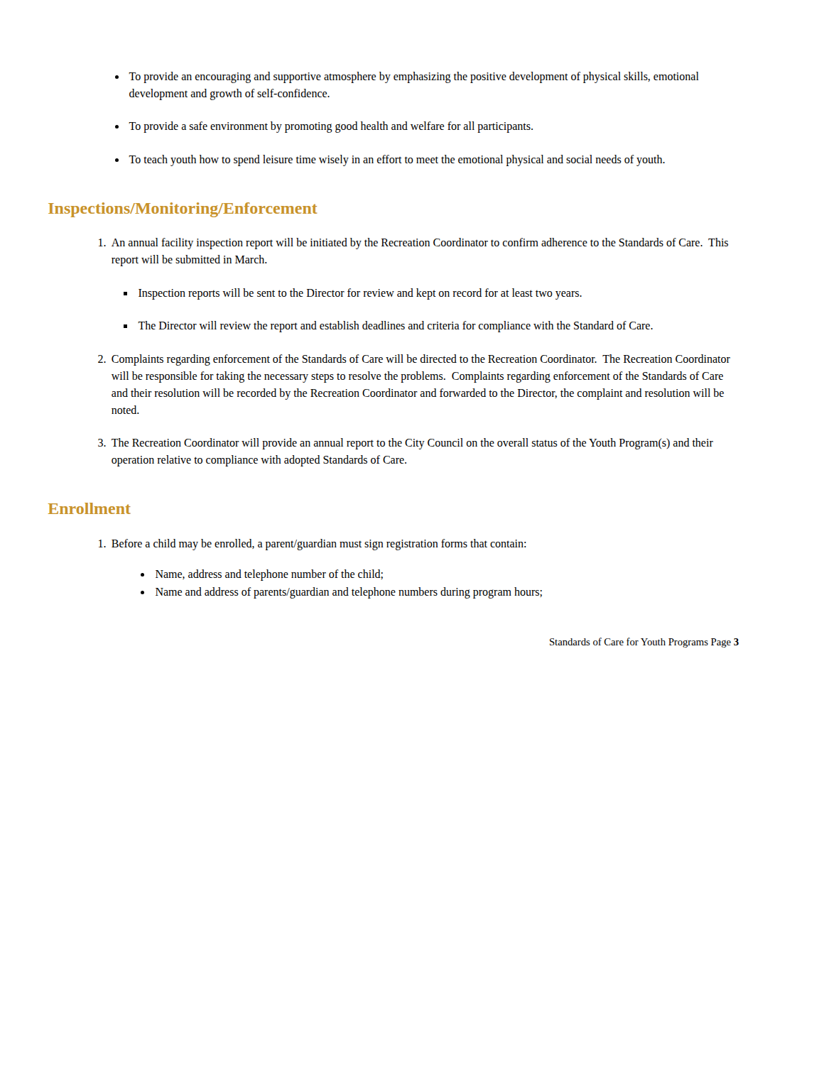To provide an encouraging and supportive atmosphere by emphasizing the positive development of physical skills, emotional development and growth of self-confidence.
To provide a safe environment by promoting good health and welfare for all participants.
To teach youth how to spend leisure time wisely in an effort to meet the emotional physical and social needs of youth.
Inspections/Monitoring/Enforcement
An annual facility inspection report will be initiated by the Recreation Coordinator to confirm adherence to the Standards of Care. This report will be submitted in March.
Inspection reports will be sent to the Director for review and kept on record for at least two years.
The Director will review the report and establish deadlines and criteria for compliance with the Standard of Care.
Complaints regarding enforcement of the Standards of Care will be directed to the Recreation Coordinator. The Recreation Coordinator will be responsible for taking the necessary steps to resolve the problems. Complaints regarding enforcement of the Standards of Care and their resolution will be recorded by the Recreation Coordinator and forwarded to the Director, the complaint and resolution will be noted.
The Recreation Coordinator will provide an annual report to the City Council on the overall status of the Youth Program(s) and their operation relative to compliance with adopted Standards of Care.
Enrollment
Before a child may be enrolled, a parent/guardian must sign registration forms that contain:
Name, address and telephone number of the child;
Name and address of parents/guardian and telephone numbers during program hours;
Standards of Care for Youth Programs Page 3